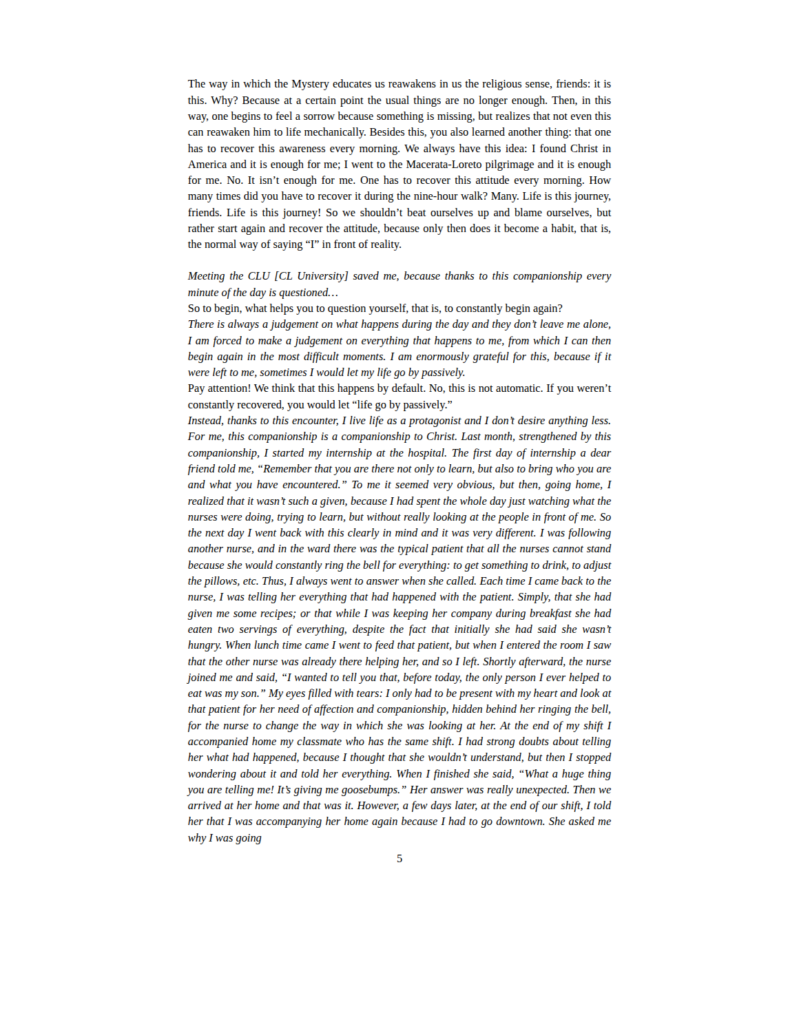The way in which the Mystery educates us reawakens in us the religious sense, friends: it is this. Why? Because at a certain point the usual things are no longer enough. Then, in this way, one begins to feel a sorrow because something is missing, but realizes that not even this can reawaken him to life mechanically. Besides this, you also learned another thing: that one has to recover this awareness every morning. We always have this idea: I found Christ in America and it is enough for me; I went to the Macerata-Loreto pilgrimage and it is enough for me. No. It isn’t enough for me. One has to recover this attitude every morning. How many times did you have to recover it during the nine-hour walk? Many. Life is this journey, friends. Life is this journey! So we shouldn’t beat ourselves up and blame ourselves, but rather start again and recover the attitude, because only then does it become a habit, that is, the normal way of saying “I” in front of reality.
Meeting the CLU [CL University] saved me, because thanks to this companionship every minute of the day is questioned…
So to begin, what helps you to question yourself, that is, to constantly begin again?
There is always a judgement on what happens during the day and they don’t leave me alone, I am forced to make a judgement on everything that happens to me, from which I can then begin again in the most difficult moments. I am enormously grateful for this, because if it were left to me, sometimes I would let my life go by passively.
Pay attention! We think that this happens by default. No, this is not automatic. If you weren’t constantly recovered, you would let “life go by passively.”
Instead, thanks to this encounter, I live life as a protagonist and I don’t desire anything less. For me, this companionship is a companionship to Christ. Last month, strengthened by this companionship, I started my internship at the hospital. The first day of internship a dear friend told me, “Remember that you are there not only to learn, but also to bring who you are and what you have encountered.” To me it seemed very obvious, but then, going home, I realized that it wasn’t such a given, because I had spent the whole day just watching what the nurses were doing, trying to learn, but without really looking at the people in front of me. So the next day I went back with this clearly in mind and it was very different. I was following another nurse, and in the ward there was the typical patient that all the nurses cannot stand because she would constantly ring the bell for everything: to get something to drink, to adjust the pillows, etc. Thus, I always went to answer when she called. Each time I came back to the nurse, I was telling her everything that had happened with the patient. Simply, that she had given me some recipes; or that while I was keeping her company during breakfast she had eaten two servings of everything, despite the fact that initially she had said she wasn’t hungry. When lunch time came I went to feed that patient, but when I entered the room I saw that the other nurse was already there helping her, and so I left. Shortly afterward, the nurse joined me and said, “I wanted to tell you that, before today, the only person I ever helped to eat was my son.” My eyes filled with tears: I only had to be present with my heart and look at that patient for her need of affection and companionship, hidden behind her ringing the bell, for the nurse to change the way in which she was looking at her. At the end of my shift I accompanied home my classmate who has the same shift. I had strong doubts about telling her what had happened, because I thought that she wouldn’t understand, but then I stopped wondering about it and told her everything. When I finished she said, “What a huge thing you are telling me! It’s giving me goosebumps.” Her answer was really unexpected. Then we arrived at her home and that was it. However, a few days later, at the end of our shift, I told her that I was accompanying her home again because I had to go downtown. She asked me why I was going
5